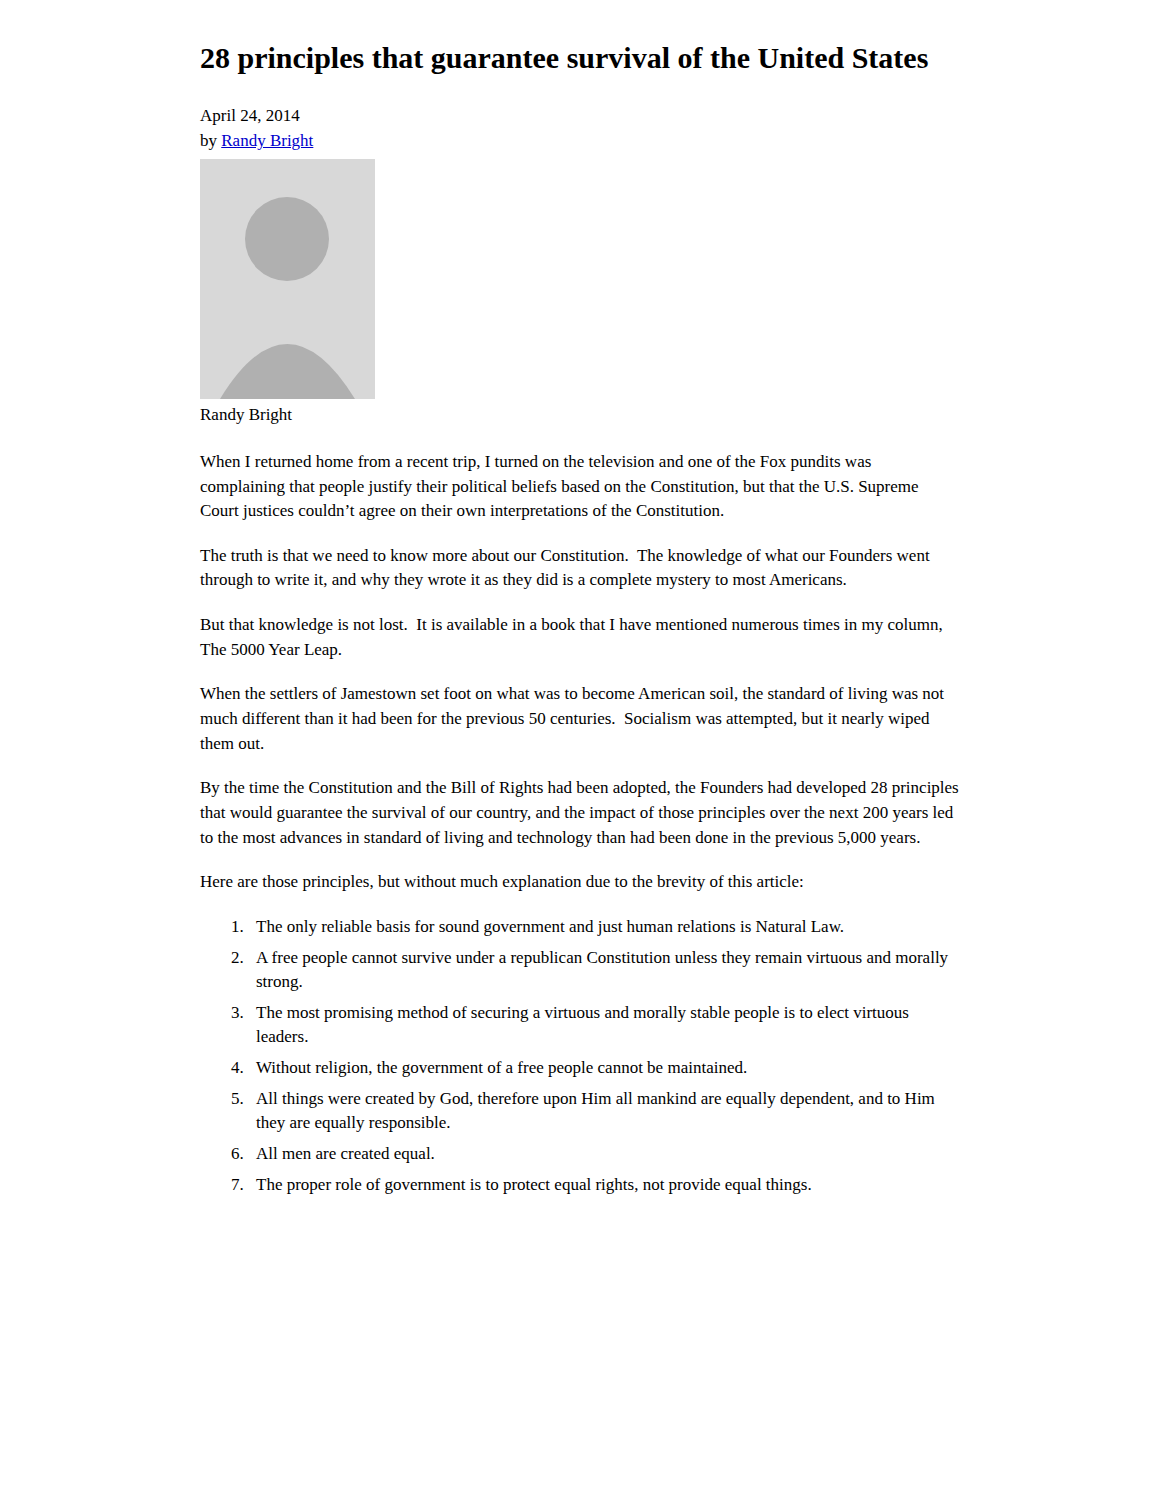28 principles that guarantee survival of the United States
April 24, 2014
by Randy Bright
Randy Bright
When I returned home from a recent trip, I turned on the television and one of the Fox pundits was complaining that people justify their political beliefs based on the Constitution, but that the U.S. Supreme Court justices couldn’t agree on their own interpretations of the Constitution.
The truth is that we need to know more about our Constitution. The knowledge of what our Founders went through to write it, and why they wrote it as they did is a complete mystery to most Americans.
But that knowledge is not lost. It is available in a book that I have mentioned numerous times in my column, The 5000 Year Leap.
When the settlers of Jamestown set foot on what was to become American soil, the standard of living was not much different than it had been for the previous 50 centuries. Socialism was attempted, but it nearly wiped them out.
By the time the Constitution and the Bill of Rights had been adopted, the Founders had developed 28 principles that would guarantee the survival of our country, and the impact of those principles over the next 200 years led to the most advances in standard of living and technology than had been done in the previous 5,000 years.
Here are those principles, but without much explanation due to the brevity of this article:
The only reliable basis for sound government and just human relations is Natural Law.
A free people cannot survive under a republican Constitution unless they remain virtuous and morally strong.
The most promising method of securing a virtuous and morally stable people is to elect virtuous leaders.
Without religion, the government of a free people cannot be maintained.
All things were created by God, therefore upon Him all mankind are equally dependent, and to Him they are equally responsible.
All men are created equal.
The proper role of government is to protect equal rights, not provide equal things.